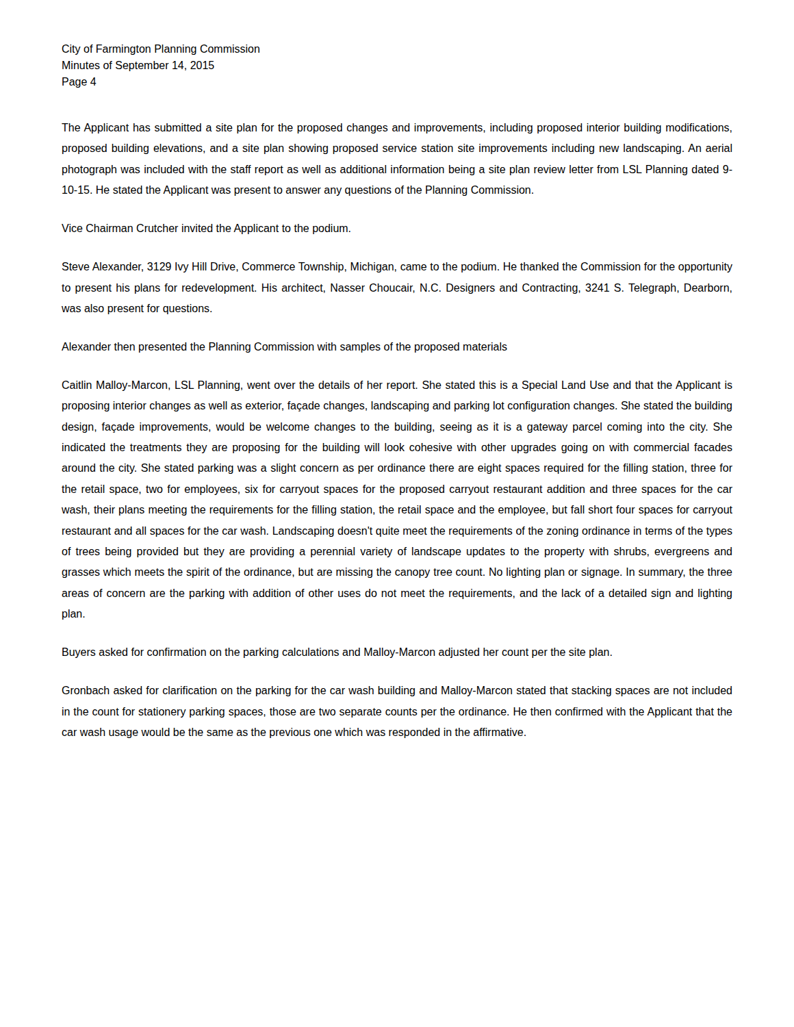City of Farmington Planning Commission
Minutes of September 14, 2015
Page 4
The Applicant has submitted a site plan for the proposed changes and improvements, including proposed interior building modifications, proposed building elevations, and a site plan showing proposed service station site improvements including new landscaping. An aerial photograph was included with the staff report as well as additional information being a site plan review letter from LSL Planning dated 9-10-15. He stated the Applicant was present to answer any questions of the Planning Commission.
Vice Chairman Crutcher invited the Applicant to the podium.
Steve Alexander, 3129 Ivy Hill Drive, Commerce Township, Michigan, came to the podium. He thanked the Commission for the opportunity to present his plans for redevelopment. His architect, Nasser Choucair, N.C. Designers and Contracting, 3241 S. Telegraph, Dearborn, was also present for questions.
Alexander then presented the Planning Commission with samples of the proposed materials
Caitlin Malloy-Marcon, LSL Planning, went over the details of her report. She stated this is a Special Land Use and that the Applicant is proposing interior changes as well as exterior, façade changes, landscaping and parking lot configuration changes. She stated the building design, façade improvements, would be welcome changes to the building, seeing as it is a gateway parcel coming into the city. She indicated the treatments they are proposing for the building will look cohesive with other upgrades going on with commercial facades around the city. She stated parking was a slight concern as per ordinance there are eight spaces required for the filling station, three for the retail space, two for employees, six for carryout spaces for the proposed carryout restaurant addition and three spaces for the car wash, their plans meeting the requirements for the filling station, the retail space and the employee, but fall short four spaces for carryout restaurant and all spaces for the car wash. Landscaping doesn't quite meet the requirements of the zoning ordinance in terms of the types of trees being provided but they are providing a perennial variety of landscape updates to the property with shrubs, evergreens and grasses which meets the spirit of the ordinance, but are missing the canopy tree count. No lighting plan or signage. In summary, the three areas of concern are the parking with addition of other uses do not meet the requirements, and the lack of a detailed sign and lighting plan.
Buyers asked for confirmation on the parking calculations and Malloy-Marcon adjusted her count per the site plan.
Gronbach asked for clarification on the parking for the car wash building and Malloy-Marcon stated that stacking spaces are not included in the count for stationery parking spaces, those are two separate counts per the ordinance. He then confirmed with the Applicant that the car wash usage would be the same as the previous one which was responded in the affirmative.